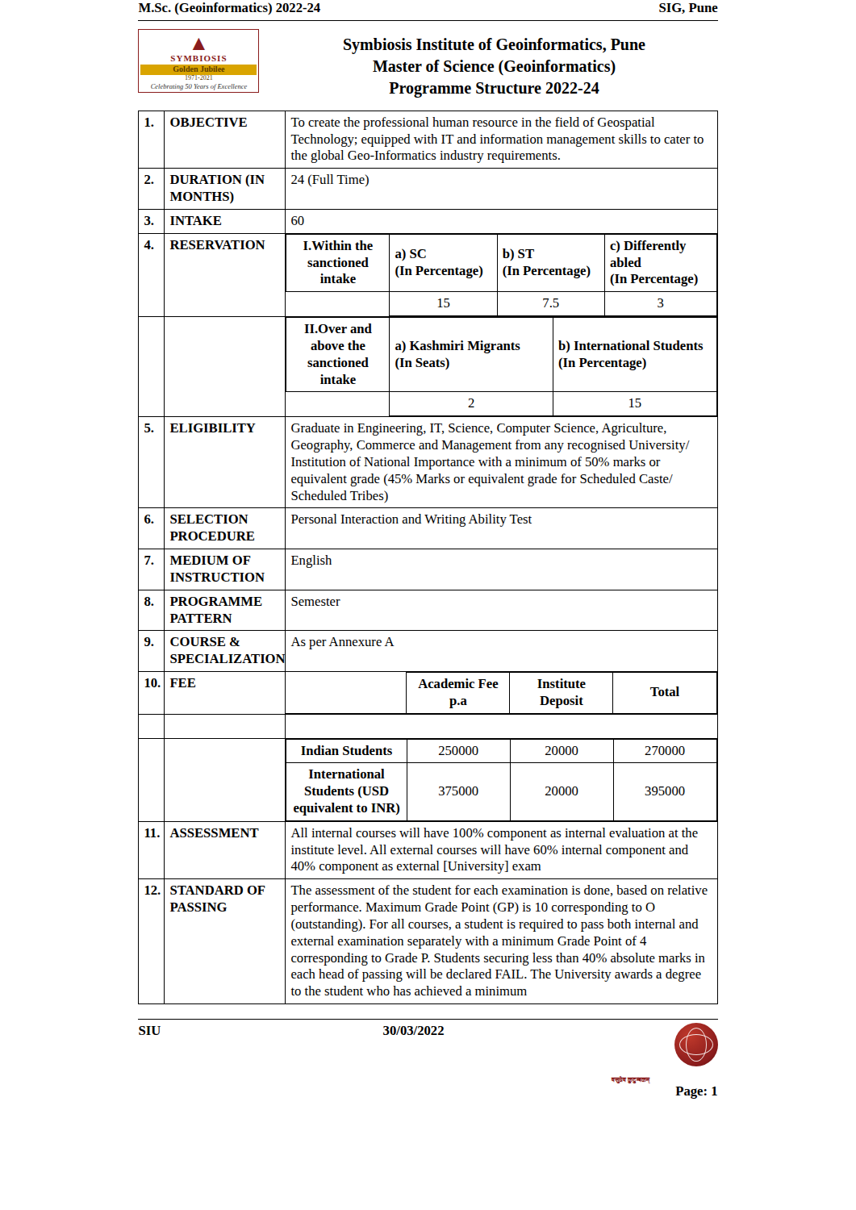M.Sc. (Geoinformatics) 2022-24
SIG, Pune
▲
SYMBIOSIS
Golden Jubilee
1971-2021
Celebrating 50 Years of Excellence
Symbiosis Institute of Geoinformatics, Pune
Master of Science (Geoinformatics)
Programme Structure 2022-24
| 1. | OBJECTIVE | To create the professional human resource in the field of Geospatial Technology; equipped with IT and information management skills to cater to the global Geo-Informatics industry requirements. |
| 2. | DURATION (IN MONTHS) | 24 (Full Time) |
| 3. | INTAKE | 60 |
| 4. | RESERVATION | / I.Within the sanctioned intake / a) SC (In Percentage) / b) ST (In Percentage) / c) Differently abled (In Percentage) / / / 15 / 7.5 / 3 / |
| | | / II.Over and above the sanctioned intake / a) Kashmiri Migrants (In Seats) / b) International Students (In Percentage) / / / 2 / 15 / |
| 5. | ELIGIBILITY | Graduate in Engineering, IT, Science, Computer Science, Agriculture, Geography, Commerce and Management from any recognised University/ Institution of National Importance with a minimum of 50% marks or equivalent grade (45% Marks or equivalent grade for Scheduled Caste/ Scheduled Tribes) |
| 6. | SELECTION PROCEDURE | Personal Interaction and Writing Ability Test |
| 7. | MEDIUM OF INSTRUCTION | English |
| 8. | PROGRAMME PATTERN | Semester |
| 9. | COURSE & SPECIALIZATION | As per Annexure A |
| 10. | FEE | / / Academic Fee p.a / Institute Deposit / Total / |
| | | / Indian Students / 250000 / 20000 / 270000 / / International Students (USD equivalent to INR) / 375000 / 20000 / 395000 / |
| 11. | ASSESSMENT | All internal courses will have 100% component as internal evaluation at the institute level. All external courses will have 60% internal component and 40% component as external [University] exam |
| 12. | STANDARD OF PASSING | The assessment of the student for each examination is done, based on relative performance. Maximum Grade Point (GP) is 10 corresponding to O (outstanding). For all courses, a student is required to pass both internal and external examination separately with a minimum Grade Point of 4 corresponding to Grade P. Students securing less than 40% absolute marks in each head of passing will be declared FAIL. The University awards a degree to the student who has achieved a minimum |
SIU
30/03/2022
वसुधैव कुटुम्बकम्
Page: 1